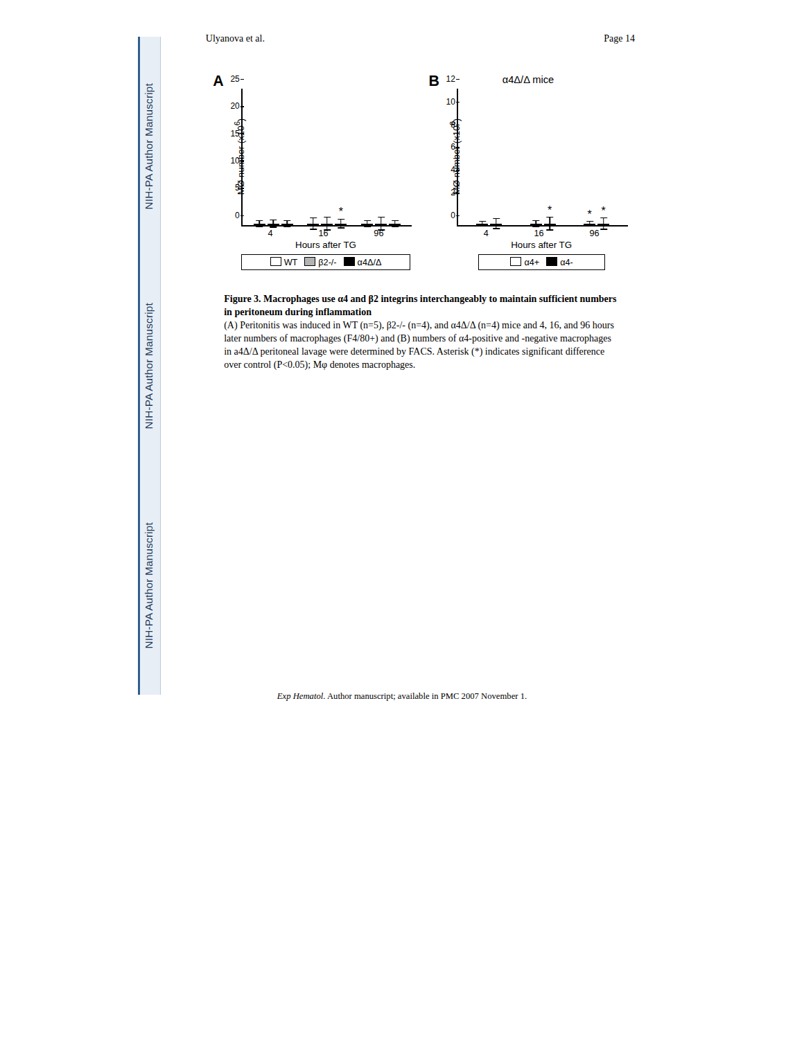NIH-PA Author Manuscript NIH-PA Author Manuscript NIH-PA Author Manuscript
Ulyanova et al.
Page 14
A
MØ number (x106)
0
5
10
15
20
25
*
41696
Hours after TG
WT β2-/- α4Δ/Δ
B
α4Δ/Δ mice
MØ number (x106)
0
2
4
6
8
10
12
*
*
*
41696
Hours after TG
α4+ α4-
Figure 3. Macrophages use α4 and β2 integrins interchangeably to maintain sufficient numbers in peritoneum during inflammation
(A) Peritonitis was induced in WT (n=5), β2-/- (n=4), and α4Δ/Δ (n=4) mice and 4, 16, and 96 hours later numbers of macrophages (F4/80+) and (B) numbers of α4-positive and -negative macrophages in a4Δ/Δ peritoneal lavage were determined by FACS. Asterisk (*) indicates significant difference over control (P<0.05); Mφ denotes macrophages.
Exp Hematol. Author manuscript; available in PMC 2007 November 1.